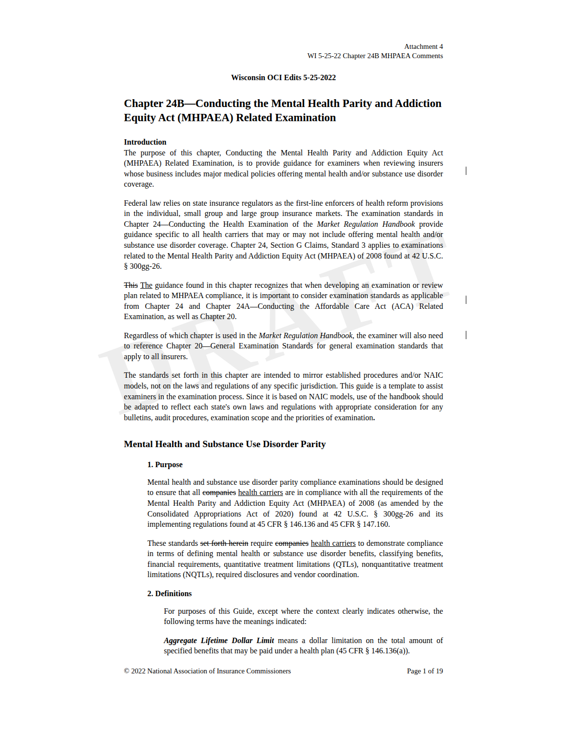DRAFT
Attachment 4
WI 5-25-22 Chapter 24B MHPAEA Comments
Wisconsin OCI Edits 5-25-2022
Chapter 24B—Conducting the Mental Health Parity and Addiction Equity Act (MHPAEA) Related Examination
Introduction
The purpose of this chapter, Conducting the Mental Health Parity and Addiction Equity Act (MHPAEA) Related Examination, is to provide guidance for examiners when reviewing insurers whose business includes major medical policies offering mental health and/or substance use disorder coverage.
Federal law relies on state insurance regulators as the first-line enforcers of health reform provisions in the individual, small group and large group insurance markets. The examination standards in Chapter 24—Conducting the Health Examination of the Market Regulation Handbook provide guidance specific to all health carriers that may or may not include offering mental health and/or substance use disorder coverage. Chapter 24, Section G Claims, Standard 3 applies to examinations related to the Mental Health Parity and Addiction Equity Act (MHPAEA) of 2008 found at 42 U.S.C. § 300gg-26.
This The guidance found in this chapter recognizes that when developing an examination or review plan related to MHPAEA compliance, it is important to consider examination standards as applicable from Chapter 24 and Chapter 24A—Conducting the Affordable Care Act (ACA) Related Examination, as well as Chapter 20.
Regardless of which chapter is used in the Market Regulation Handbook, the examiner will also need to reference Chapter 20—General Examination Standards for general examination standards that apply to all insurers.
The standards set forth in this chapter are intended to mirror established procedures and/or NAIC models, not on the laws and regulations of any specific jurisdiction. This guide is a template to assist examiners in the examination process. Since it is based on NAIC models, use of the handbook should be adapted to reflect each state's own laws and regulations with appropriate consideration for any bulletins, audit procedures, examination scope and the priorities of examination.
Mental Health and Substance Use Disorder Parity
1. Purpose
Mental health and substance use disorder parity compliance examinations should be designed to ensure that all companies health carriers are in compliance with all the requirements of the Mental Health Parity and Addiction Equity Act (MHPAEA) of 2008 (as amended by the Consolidated Appropriations Act of 2020) found at 42 U.S.C. § 300gg-26 and its implementing regulations found at 45 CFR § 146.136 and 45 CFR § 147.160.
These standards set forth herein require companies health carriers to demonstrate compliance in terms of defining mental health or substance use disorder benefits, classifying benefits, financial requirements, quantitative treatment limitations (QTLs), nonquantitative treatment limitations (NQTLs), required disclosures and vendor coordination.
2. Definitions
For purposes of this Guide, except where the context clearly indicates otherwise, the following terms have the meanings indicated:
Aggregate Lifetime Dollar Limit means a dollar limitation on the total amount of specified benefits that may be paid under a health plan (45 CFR § 146.136(a)).
© 2022 National Association of Insurance Commissioners Page 1 of 19